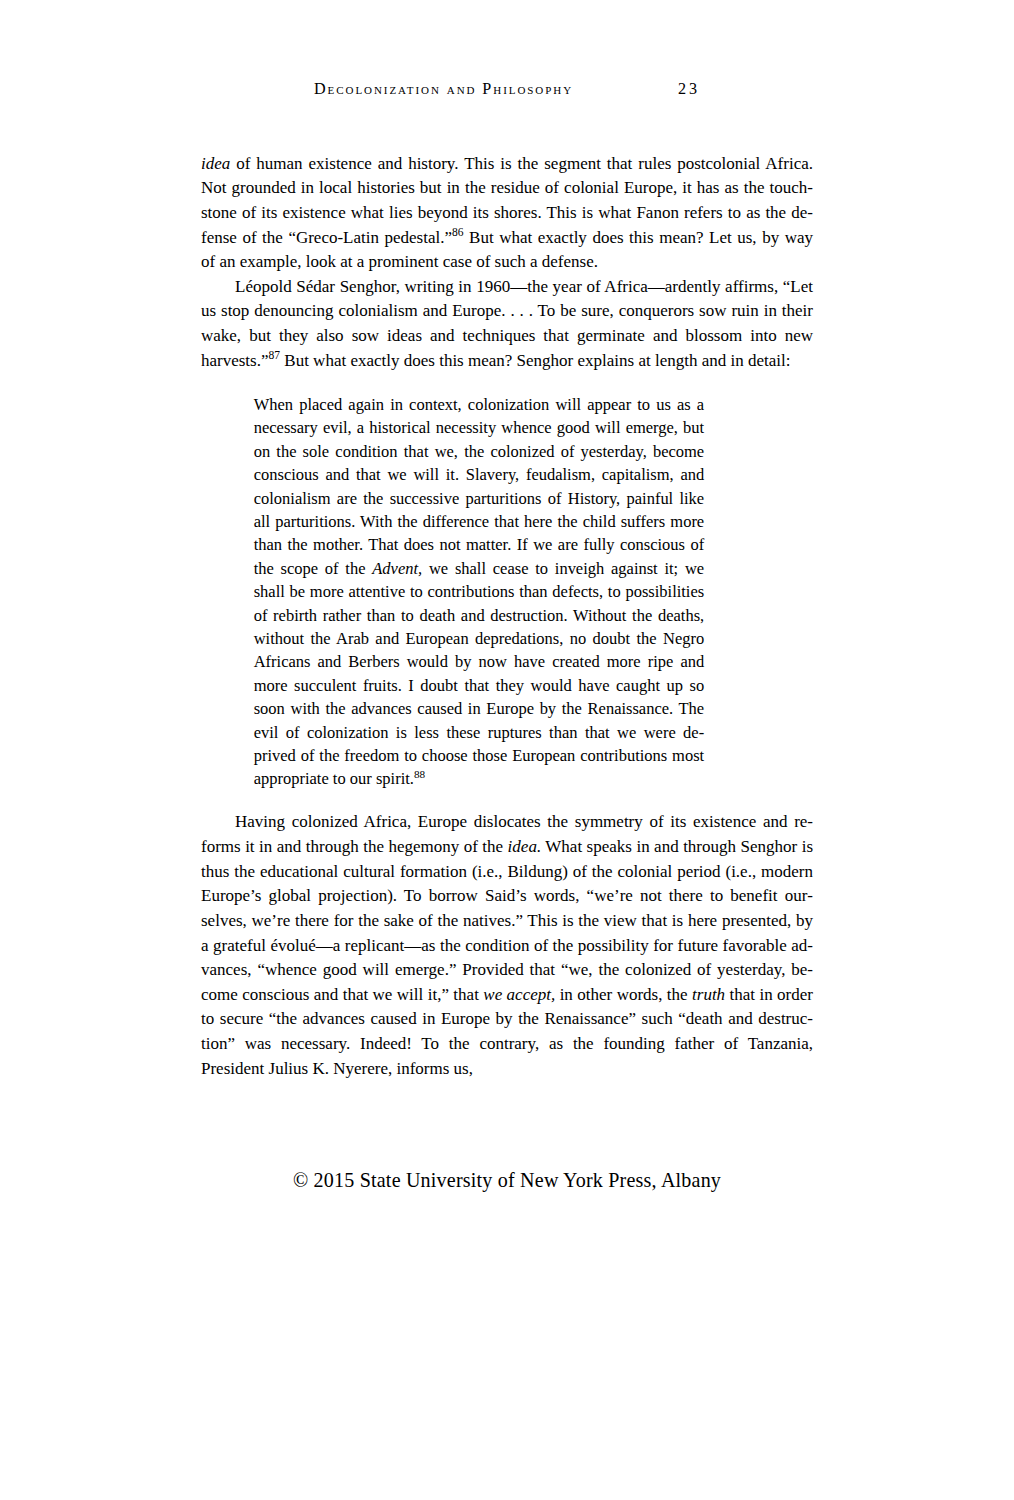Decolonization and Philosophy 23
idea of human existence and history. This is the segment that rules postcolonial Africa. Not grounded in local histories but in the residue of colonial Europe, it has as the touchstone of its existence what lies beyond its shores. This is what Fanon refers to as the defense of the “Greco-Latin pedestal.”86 But what exactly does this mean? Let us, by way of an example, look at a prominent case of such a defense.
Léopold Sédar Senghor, writing in 1960—the year of Africa—ardently affirms, “Let us stop denouncing colonialism and Europe. . . . To be sure, conquerors sow ruin in their wake, but they also sow ideas and techniques that germinate and blossom into new harvests.”87 But what exactly does this mean? Senghor explains at length and in detail:
When placed again in context, colonization will appear to us as a necessary evil, a historical necessity whence good will emerge, but on the sole condition that we, the colonized of yesterday, become conscious and that we will it. Slavery, feudalism, capitalism, and colonialism are the successive parturitions of History, painful like all parturitions. With the difference that here the child suffers more than the mother. That does not matter. If we are fully conscious of the scope of the Advent, we shall cease to inveigh against it; we shall be more attentive to contributions than defects, to possibilities of rebirth rather than to death and destruction. Without the deaths, without the Arab and European depredations, no doubt the Negro Africans and Berbers would by now have created more ripe and more succulent fruits. I doubt that they would have caught up so soon with the advances caused in Europe by the Renaissance. The evil of colonization is less these ruptures than that we were deprived of the freedom to choose those European contributions most appropriate to our spirit.88
Having colonized Africa, Europe dislocates the symmetry of its existence and re-forms it in and through the hegemony of the idea. What speaks in and through Senghor is thus the educational cultural formation (i.e., Bildung) of the colonial period (i.e., modern Europe’s global projection). To borrow Said’s words, “we’re not there to benefit ourselves, we’re there for the sake of the natives.” This is the view that is here presented, by a grateful évolué—a replicant—as the condition of the possibility for future favorable advances, “whence good will emerge.” Provided that “we, the colonized of yesterday, become conscious and that we will it,” that we accept, in other words, the truth that in order to secure “the advances caused in Europe by the Renaissance” such “death and destruction” was necessary. Indeed! To the contrary, as the founding father of Tanzania, President Julius K. Nyerere, informs us,
© 2015 State University of New York Press, Albany